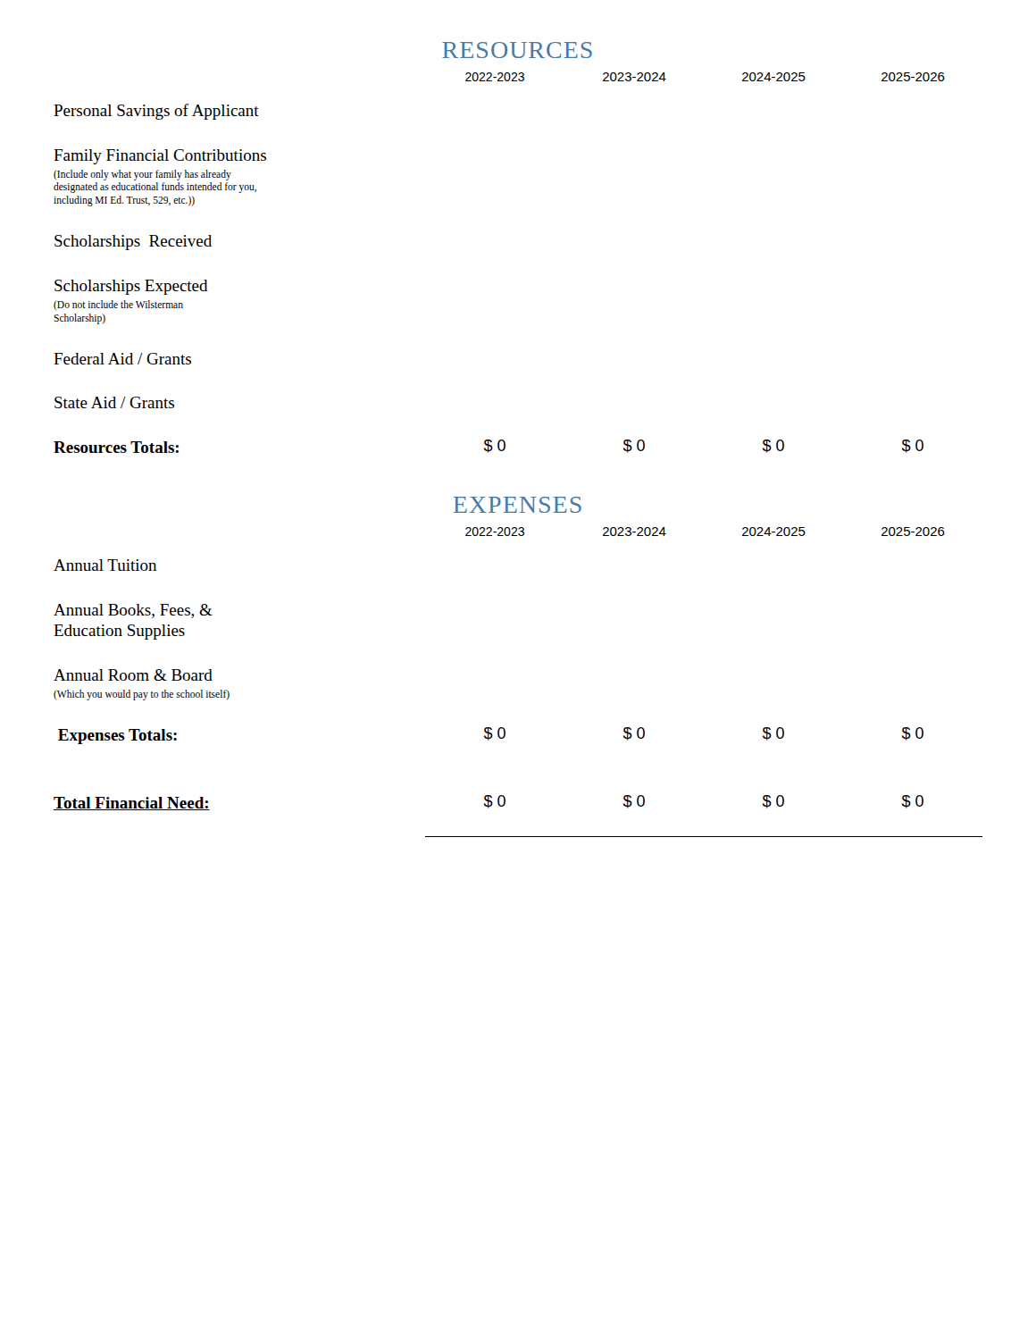RESOURCES
| | 2022-2023 | 2023-2024 | 2024-2025 | 2025-2026 |
| --- | --- | --- | --- | --- |
| Personal Savings of Applicant | | | | |
| Family Financial Contributions (Include only what your family has already designated as educational funds intended for you, including MI Ed. Trust, 529, etc.)) | | | | |
| Scholarships Received | | | | |
| Scholarships Expected (Do not include the Wilsterman Scholarship) | | | | |
| Federal Aid / Grants | | | | |
| State Aid / Grants | | | | |
| Resources Totals: | $ 0 | $ 0 | $ 0 | $ 0 |
EXPENSES
| | 2022-2023 | 2023-2024 | 2024-2025 | 2025-2026 |
| --- | --- | --- | --- | --- |
| Annual Tuition | | | | |
| Annual Books, Fees, & Education Supplies | | | | |
| Annual Room & Board (Which you would pay to the school itself) | | | | |
| Expenses Totals: | $ 0 | $ 0 | $ 0 | $ 0 |
| Total Financial Need: | $ 0 | $ 0 | $ 0 | $ 0 |